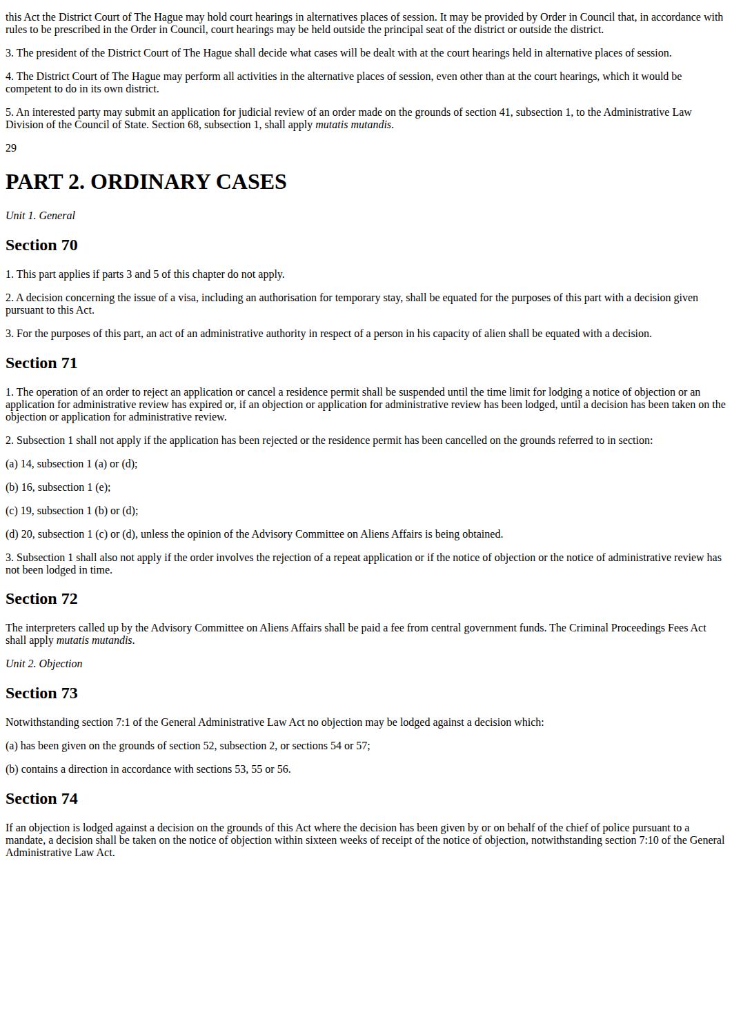this Act the District Court of The Hague may hold court hearings in alternatives places of session. It may be provided by Order in Council that, in accordance with rules to be prescribed in the Order in Council, court hearings may be held outside the principal seat of the district or outside the district.
3. The president of the District Court of The Hague shall decide what cases will be dealt with at the court hearings held in alternative places of session.
4. The District Court of The Hague may perform all activities in the alternative places of session, even other than at the court hearings, which it would be competent to do in its own district.
5. An interested party may submit an application for judicial review of an order made on the grounds of section 41, subsection 1, to the Administrative Law Division of the Council of State. Section 68, subsection 1, shall apply mutatis mutandis.
29
PART 2. ORDINARY CASES
Unit 1. General
Section 70
1. This part applies if parts 3 and 5 of this chapter do not apply.
2. A decision concerning the issue of a visa, including an authorisation for temporary stay, shall be equated for the purposes of this part with a decision given pursuant to this Act.
3. For the purposes of this part, an act of an administrative authority in respect of a person in his capacity of alien shall be equated with a decision.
Section 71
1. The operation of an order to reject an application or cancel a residence permit shall be suspended until the time limit for lodging a notice of objection or an application for administrative review has expired or, if an objection or application for administrative review has been lodged, until a decision has been taken on the objection or application for administrative review.
2. Subsection 1 shall not apply if the application has been rejected or the residence permit has been cancelled on the grounds referred to in section:
(a) 14, subsection 1 (a) or (d);
(b) 16, subsection 1 (e);
(c) 19, subsection 1 (b) or (d);
(d) 20, subsection 1 (c) or (d), unless the opinion of the Advisory Committee on Aliens Affairs is being obtained.
3. Subsection 1 shall also not apply if the order involves the rejection of a repeat application or if the notice of objection or the notice of administrative review has not been lodged in time.
Section 72
The interpreters called up by the Advisory Committee on Aliens Affairs shall be paid a fee from central government funds. The Criminal Proceedings Fees Act shall apply mutatis mutandis.
Unit 2. Objection
Section 73
Notwithstanding section 7:1 of the General Administrative Law Act no objection may be lodged against a decision which:
(a) has been given on the grounds of section 52, subsection 2, or sections 54 or 57;
(b) contains a direction in accordance with sections 53, 55 or 56.
Section 74
If an objection is lodged against a decision on the grounds of this Act where the decision has been given by or on behalf of the chief of police pursuant to a mandate, a decision shall be taken on the notice of objection within sixteen weeks of receipt of the notice of objection, notwithstanding section 7:10 of the General Administrative Law Act.